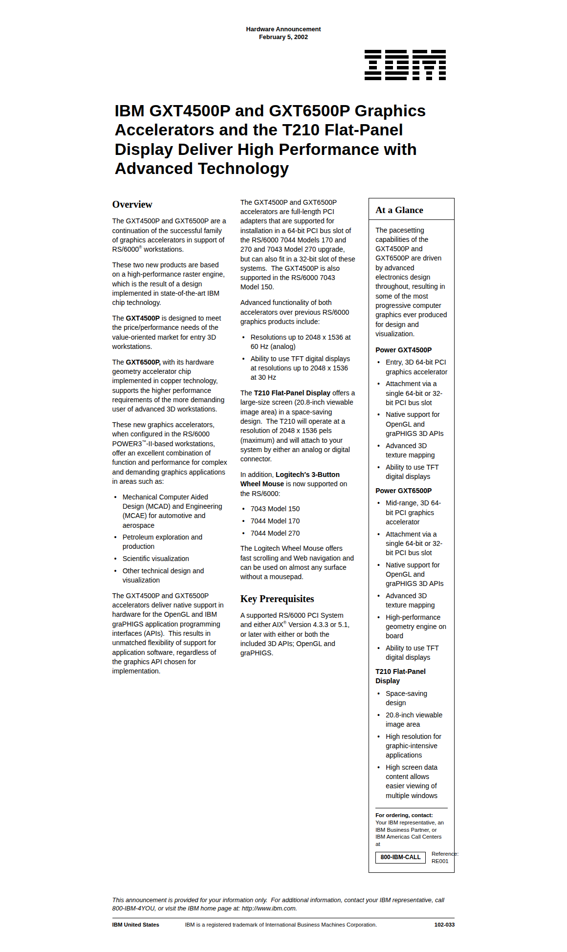Hardware Announcement
February 5, 2002
IBM GXT4500P and GXT6500P Graphics Accelerators and the T210 Flat-Panel Display Deliver High Performance with Advanced Technology
Overview
The GXT4500P and GXT6500P are a continuation of the successful family of graphics accelerators in support of RS/6000® workstations.
These two new products are based on a high-performance raster engine, which is the result of a design implemented in state-of-the-art IBM chip technology.
The GXT4500P is designed to meet the price/performance needs of the value-oriented market for entry 3D workstations.
The GXT6500P, with its hardware geometry accelerator chip implemented in copper technology, supports the higher performance requirements of the more demanding user of advanced 3D workstations.
These new graphics accelerators, when configured in the RS/6000 POWER3™-II-based workstations, offer an excellent combination of function and performance for complex and demanding graphics applications in areas such as:
Mechanical Computer Aided Design (MCAD) and Engineering (MCAE) for automotive and aerospace
Petroleum exploration and production
Scientific visualization
Other technical design and visualization
The GXT4500P and GXT6500P accelerators deliver native support in hardware for the OpenGL and IBM graPHIGS application programming interfaces (APIs). This results in unmatched flexibility of support for application software, regardless of the graphics API chosen for implementation.
The GXT4500P and GXT6500P accelerators are full-length PCI adapters that are supported for installation in a 64-bit PCI bus slot of the RS/6000 7044 Models 170 and 270 and 7043 Model 270 upgrade, but can also fit in a 32-bit slot of these systems. The GXT4500P is also supported in the RS/6000 7043 Model 150.
Advanced functionality of both accelerators over previous RS/6000 graphics products include:
Resolutions up to 2048 x 1536 at 60 Hz (analog)
Ability to use TFT digital displays at resolutions up to 2048 x 1536 at 30 Hz
The T210 Flat-Panel Display offers a large-size screen (20.8-inch viewable image area) in a space-saving design. The T210 will operate at a resolution of 2048 x 1536 pels (maximum) and will attach to your system by either an analog or digital connector.
In addition, Logitech′s 3-Button Wheel Mouse is now supported on the RS/6000:
7043 Model 150
7044 Model 170
7044 Model 270
The Logitech Wheel Mouse offers fast scrolling and Web navigation and can be used on almost any surface without a mousepad.
Key Prerequisites
A supported RS/6000 PCI System and either AIX® Version 4.3.3 or 5.1, or later with either or both the included 3D APIs; OpenGL and graPHIGS.
At a Glance
The pacesetting capabilities of the GXT4500P and GXT6500P are driven by advanced electronics design throughout, resulting in some of the most progressive computer graphics ever produced for design and visualization.
Power GXT4500P
Entry, 3D 64-bit PCI graphics accelerator
Attachment via a single 64-bit or 32-bit PCI bus slot
Native support for OpenGL and graPHIGS 3D APIs
Advanced 3D texture mapping
Ability to use TFT digital displays
Power GXT6500P
Mid-range, 3D 64-bit PCI graphics accelerator
Attachment via a single 64-bit or 32-bit PCI bus slot
Native support for OpenGL and graPHIGS 3D APIs
Advanced 3D texture mapping
High-performance geometry engine on board
Ability to use TFT digital displays
T210 Flat-Panel Display
Space-saving design
20.8-inch viewable image area
High resolution for graphic-intensive applications
High screen data content allows easier viewing of multiple windows
For ordering, contact:
Your IBM representative, an IBM Business Partner, or IBM Americas Call Centers at
800-IBM-CALL Reference: RE001
This announcement is provided for your information only. For additional information, contact your IBM representative, call 800-IBM-4YOU, or visit the IBM home page at: http://www.ibm.com.
IBM United States IBM is a registered trademark of International Business Machines Corporation. 102-033